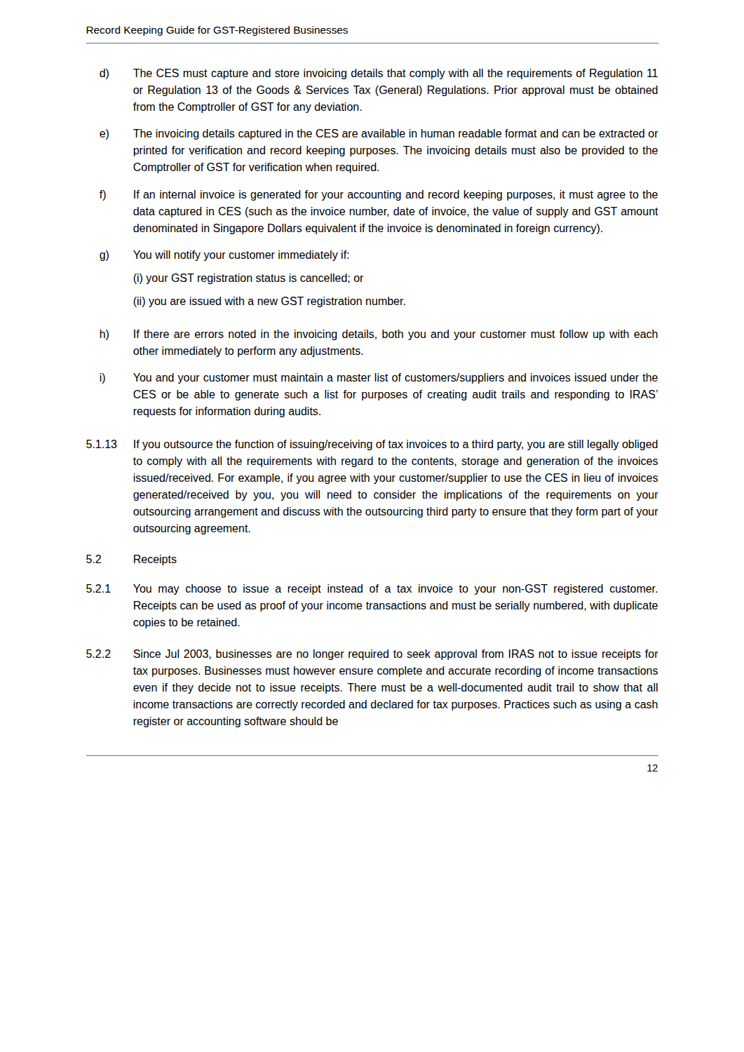Record Keeping Guide for GST-Registered Businesses
d) The CES must capture and store invoicing details that comply with all the requirements of Regulation 11 or Regulation 13 of the Goods & Services Tax (General) Regulations. Prior approval must be obtained from the Comptroller of GST for any deviation.
e) The invoicing details captured in the CES are available in human readable format and can be extracted or printed for verification and record keeping purposes. The invoicing details must also be provided to the Comptroller of GST for verification when required.
f) If an internal invoice is generated for your accounting and record keeping purposes, it must agree to the data captured in CES (such as the invoice number, date of invoice, the value of supply and GST amount denominated in Singapore Dollars equivalent if the invoice is denominated in foreign currency).
g)
You will notify your customer immediately if:
(i) your GST registration status is cancelled; or
(ii) you are issued with a new GST registration number.
h) If there are errors noted in the invoicing details, both you and your customer must follow up with each other immediately to perform any adjustments.
i) You and your customer must maintain a master list of customers/suppliers and invoices issued under the CES or be able to generate such a list for purposes of creating audit trails and responding to IRAS’ requests for information during audits.
5.1.13 If you outsource the function of issuing/receiving of tax invoices to a third party, you are still legally obliged to comply with all the requirements with regard to the contents, storage and generation of the invoices issued/received. For example, if you agree with your customer/supplier to use the CES in lieu of invoices generated/received by you, you will need to consider the implications of the requirements on your outsourcing arrangement and discuss with the outsourcing third party to ensure that they form part of your outsourcing agreement.
5.2 Receipts
5.2.1 You may choose to issue a receipt instead of a tax invoice to your non-GST registered customer. Receipts can be used as proof of your income transactions and must be serially numbered, with duplicate copies to be retained.
5.2.2 Since Jul 2003, businesses are no longer required to seek approval from IRAS not to issue receipts for tax purposes. Businesses must however ensure complete and accurate recording of income transactions even if they decide not to issue receipts. There must be a well-documented audit trail to show that all income transactions are correctly recorded and declared for tax purposes. Practices such as using a cash register or accounting software should be
12